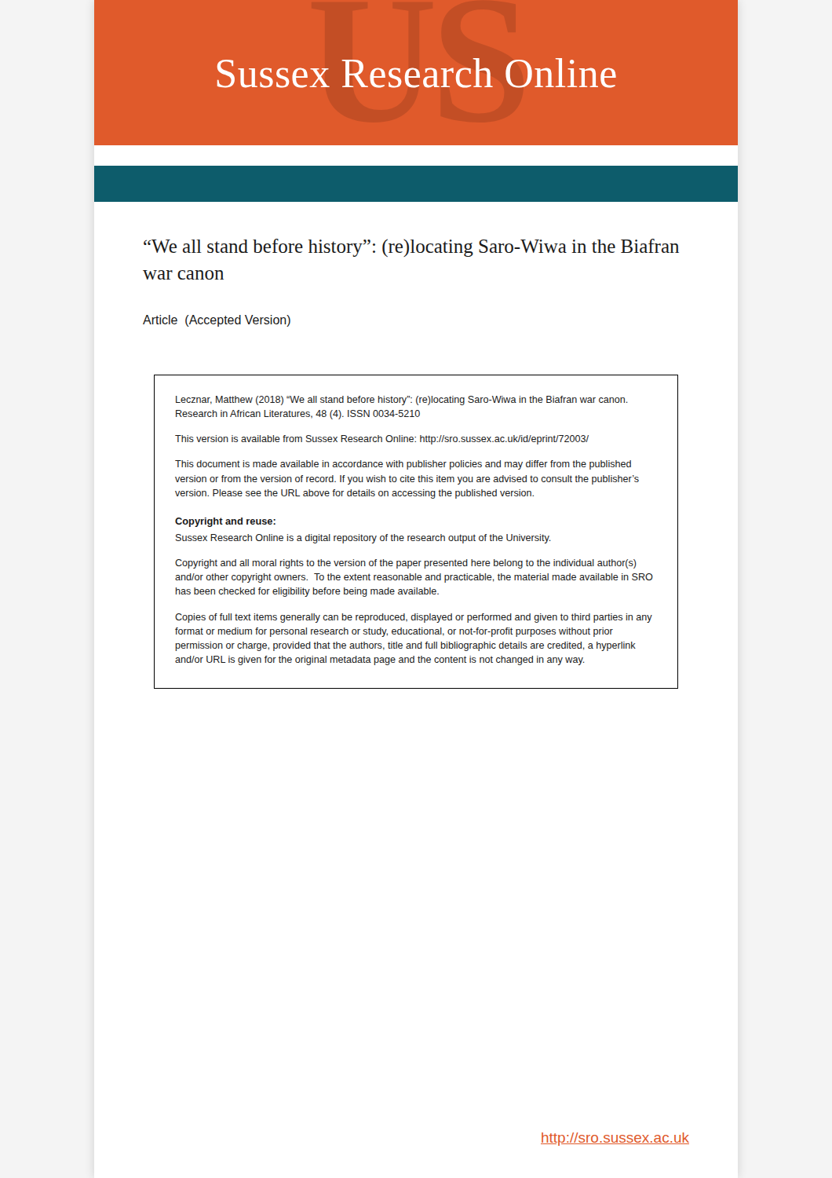US
Sussex Research Online
“We all stand before history”: (re)locating Saro-Wiwa in the Biafran war canon
Article (Accepted Version)
Lecznar, Matthew (2018) “We all stand before history”: (re)locating Saro-Wiwa in the Biafran war canon. Research in African Literatures, 48 (4). ISSN 0034-5210
This version is available from Sussex Research Online: http://sro.sussex.ac.uk/id/eprint/72003/
This document is made available in accordance with publisher policies and may differ from the published version or from the version of record. If you wish to cite this item you are advised to consult the publisher’s version. Please see the URL above for details on accessing the published version.
Copyright and reuse:
Sussex Research Online is a digital repository of the research output of the University.
Copyright and all moral rights to the version of the paper presented here belong to the individual author(s) and/or other copyright owners. To the extent reasonable and practicable, the material made available in SRO has been checked for eligibility before being made available.
Copies of full text items generally can be reproduced, displayed or performed and given to third parties in any format or medium for personal research or study, educational, or not-for-profit purposes without prior permission or charge, provided that the authors, title and full bibliographic details are credited, a hyperlink and/or URL is given for the original metadata page and the content is not changed in any way.
http://sro.sussex.ac.uk